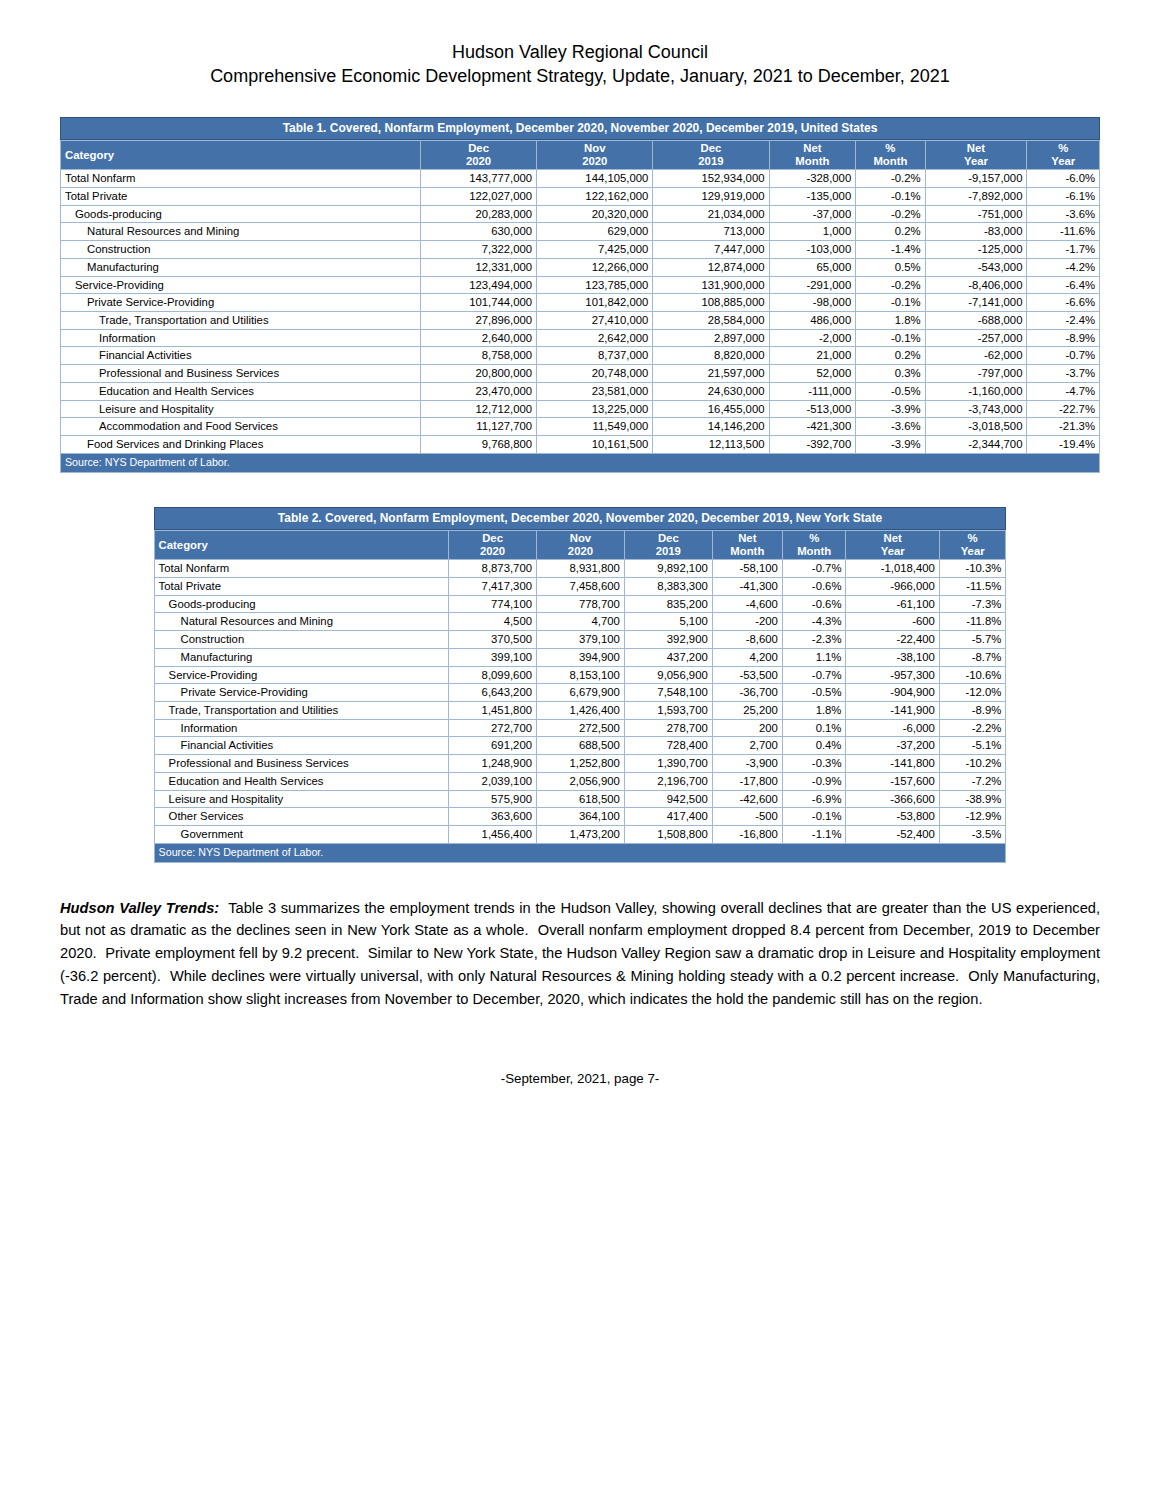Hudson Valley Regional Council
Comprehensive Economic Development Strategy, Update, January, 2021 to December, 2021
Table 1. Covered, Nonfarm Employment, December 2020, November 2020, December 2019, United States
| Category | Dec 2020 | Nov 2020 | Dec 2019 | Net Month | % Month | Net Year | % Year |
| --- | --- | --- | --- | --- | --- | --- | --- |
| Total Nonfarm | 143,777,000 | 144,105,000 | 152,934,000 | -328,000 | -0.2% | -9,157,000 | -6.0% |
| Total Private | 122,027,000 | 122,162,000 | 129,919,000 | -135,000 | -0.1% | -7,892,000 | -6.1% |
| Goods-producing | 20,283,000 | 20,320,000 | 21,034,000 | -37,000 | -0.2% | -751,000 | -3.6% |
| Natural Resources and Mining | 630,000 | 629,000 | 713,000 | 1,000 | 0.2% | -83,000 | -11.6% |
| Construction | 7,322,000 | 7,425,000 | 7,447,000 | -103,000 | -1.4% | -125,000 | -1.7% |
| Manufacturing | 12,331,000 | 12,266,000 | 12,874,000 | 65,000 | 0.5% | -543,000 | -4.2% |
| Service-Providing | 123,494,000 | 123,785,000 | 131,900,000 | -291,000 | -0.2% | -8,406,000 | -6.4% |
| Private Service-Providing | 101,744,000 | 101,842,000 | 108,885,000 | -98,000 | -0.1% | -7,141,000 | -6.6% |
| Trade, Transportation and Utilities | 27,896,000 | 27,410,000 | 28,584,000 | 486,000 | 1.8% | -688,000 | -2.4% |
| Information | 2,640,000 | 2,642,000 | 2,897,000 | -2,000 | -0.1% | -257,000 | -8.9% |
| Financial Activities | 8,758,000 | 8,737,000 | 8,820,000 | 21,000 | 0.2% | -62,000 | -0.7% |
| Professional and Business Services | 20,800,000 | 20,748,000 | 21,597,000 | 52,000 | 0.3% | -797,000 | -3.7% |
| Education and Health Services | 23,470,000 | 23,581,000 | 24,630,000 | -111,000 | -0.5% | -1,160,000 | -4.7% |
| Leisure and Hospitality | 12,712,000 | 13,225,000 | 16,455,000 | -513,000 | -3.9% | -3,743,000 | -22.7% |
| Accommodation and Food Services | 11,127,700 | 11,549,000 | 14,146,200 | -421,300 | -3.6% | -3,018,500 | -21.3% |
| Food Services and Drinking Places | 9,768,800 | 10,161,500 | 12,113,500 | -392,700 | -3.9% | -2,344,700 | -19.4% |
| Source: NYS Department of Labor. |
Table 2. Covered, Nonfarm Employment, December 2020, November 2020, December 2019, New York State
| Category | Dec 2020 | Nov 2020 | Dec 2019 | Net Month | % Month | Net Year | % Year |
| --- | --- | --- | --- | --- | --- | --- | --- |
| Total Nonfarm | 8,873,700 | 8,931,800 | 9,892,100 | -58,100 | -0.7% | -1,018,400 | -10.3% |
| Total Private | 7,417,300 | 7,458,600 | 8,383,300 | -41,300 | -0.6% | -966,000 | -11.5% |
| Goods-producing | 774,100 | 778,700 | 835,200 | -4,600 | -0.6% | -61,100 | -7.3% |
| Natural Resources and Mining | 4,500 | 4,700 | 5,100 | -200 | -4.3% | -600 | -11.8% |
| Construction | 370,500 | 379,100 | 392,900 | -8,600 | -2.3% | -22,400 | -5.7% |
| Manufacturing | 399,100 | 394,900 | 437,200 | 4,200 | 1.1% | -38,100 | -8.7% |
| Service-Providing | 8,099,600 | 8,153,100 | 9,056,900 | -53,500 | -0.7% | -957,300 | -10.6% |
| Private Service-Providing | 6,643,200 | 6,679,900 | 7,548,100 | -36,700 | -0.5% | -904,900 | -12.0% |
| Trade, Transportation and Utilities | 1,451,800 | 1,426,400 | 1,593,700 | 25,200 | 1.8% | -141,900 | -8.9% |
| Information | 272,700 | 272,500 | 278,700 | 200 | 0.1% | -6,000 | -2.2% |
| Financial Activities | 691,200 | 688,500 | 728,400 | 2,700 | 0.4% | -37,200 | -5.1% |
| Professional and Business Services | 1,248,900 | 1,252,800 | 1,390,700 | -3,900 | -0.3% | -141,800 | -10.2% |
| Education and Health Services | 2,039,100 | 2,056,900 | 2,196,700 | -17,800 | -0.9% | -157,600 | -7.2% |
| Leisure and Hospitality | 575,900 | 618,500 | 942,500 | -42,600 | -6.9% | -366,600 | -38.9% |
| Other Services | 363,600 | 364,100 | 417,400 | -500 | -0.1% | -53,800 | -12.9% |
| Government | 1,456,400 | 1,473,200 | 1,508,800 | -16,800 | -1.1% | -52,400 | -3.5% |
| Source: NYS Department of Labor. |
Hudson Valley Trends: Table 3 summarizes the employment trends in the Hudson Valley, showing overall declines that are greater than the US experienced, but not as dramatic as the declines seen in New York State as a whole. Overall nonfarm employment dropped 8.4 percent from December, 2019 to December 2020. Private employment fell by 9.2 precent. Similar to New York State, the Hudson Valley Region saw a dramatic drop in Leisure and Hospitality employment (-36.2 percent). While declines were virtually universal, with only Natural Resources & Mining holding steady with a 0.2 percent increase. Only Manufacturing, Trade and Information show slight increases from November to December, 2020, which indicates the hold the pandemic still has on the region.
-September, 2021, page 7-